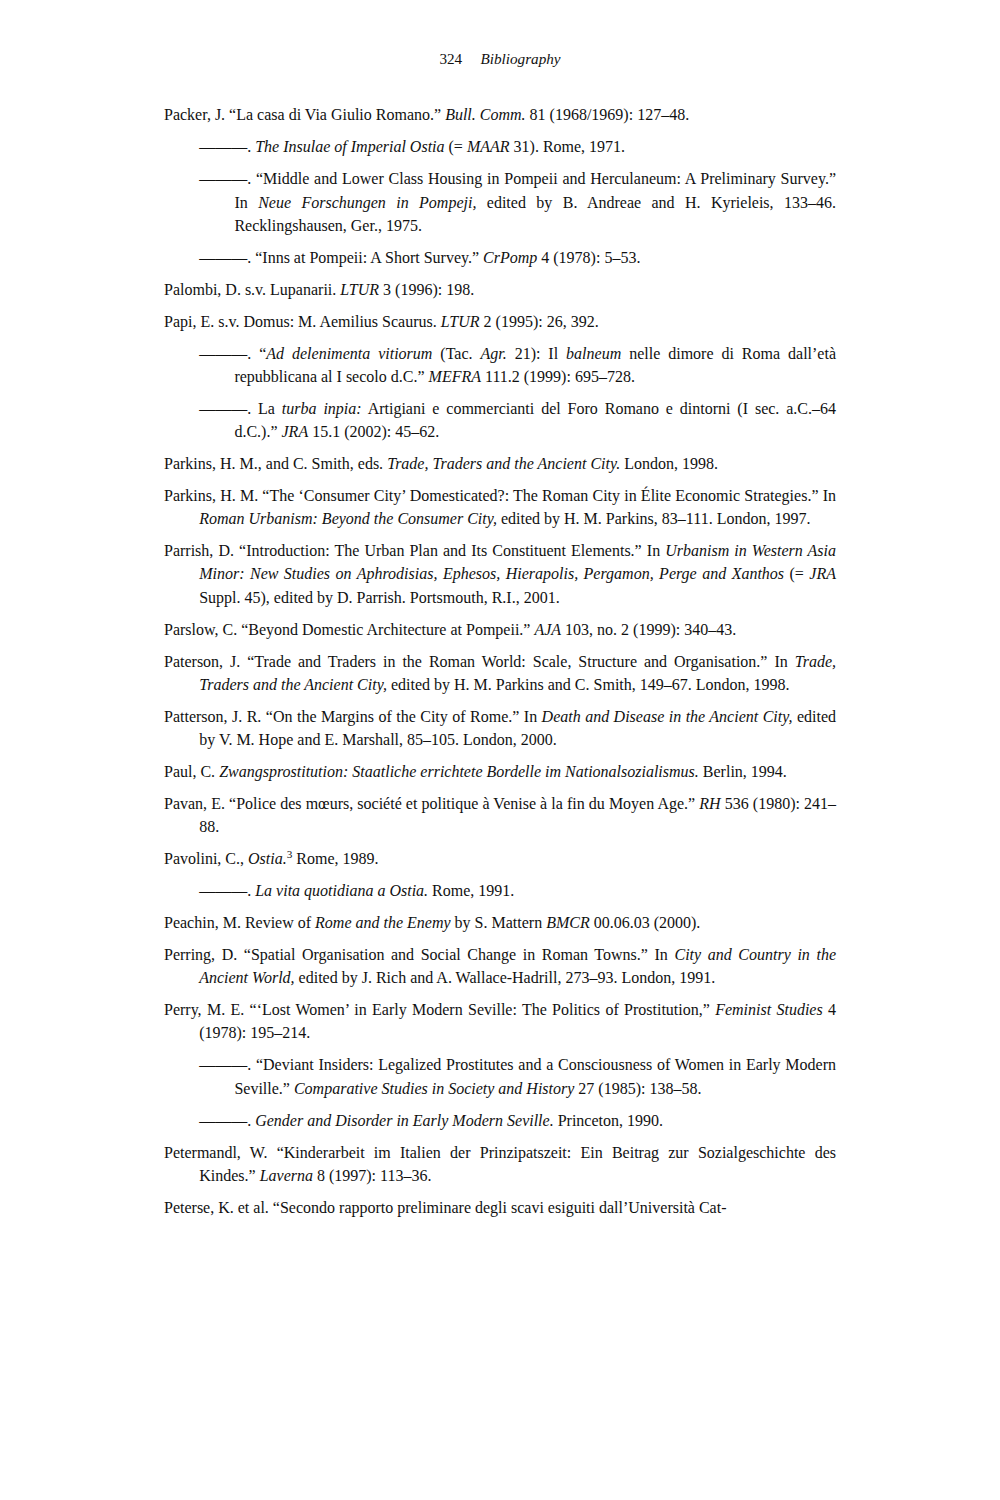324 Bibliography
Packer, J. “La casa di Via Giulio Romano.” Bull. Comm. 81 (1968/1969): 127–48.
———. The Insulae of Imperial Ostia (= MAAR 31). Rome, 1971.
———. “Middle and Lower Class Housing in Pompeii and Herculaneum: A Preliminary Survey.” In Neue Forschungen in Pompeji, edited by B. Andreae and H. Kyrieleis, 133–46. Recklingshausen, Ger., 1975.
———. “Inns at Pompeii: A Short Survey.” CrPomp 4 (1978): 5–53.
Palombi, D. s.v. Lupanarii. LTUR 3 (1996): 198.
Papi, E. s.v. Domus: M. Aemilius Scaurus. LTUR 2 (1995): 26, 392.
———. “Ad delenimenta vitiorum (Tac. Agr. 21): Il balneum nelle dimore di Roma dall’età repubblicana al I secolo d.C.” MEFRA 111.2 (1999): 695–728.
———. La turba inpia: Artigiani e commercianti del Foro Romano e dintorni (I sec. a.C.–64 d.C.).” JRA 15.1 (2002): 45–62.
Parkins, H. M., and C. Smith, eds. Trade, Traders and the Ancient City. London, 1998.
Parkins, H. M. “The ‘Consumer City’ Domesticated?: The Roman City in Élite Economic Strategies.” In Roman Urbanism: Beyond the Consumer City, edited by H. M. Parkins, 83–111. London, 1997.
Parrish, D. “Introduction: The Urban Plan and Its Constituent Elements.” In Urbanism in Western Asia Minor: New Studies on Aphrodisias, Ephesos, Hierapolis, Pergamon, Perge and Xanthos (= JRA Suppl. 45), edited by D. Parrish. Portsmouth, R.I., 2001.
Parslow, C. “Beyond Domestic Architecture at Pompeii.” AJA 103, no. 2 (1999): 340–43.
Paterson, J. “Trade and Traders in the Roman World: Scale, Structure and Organisation.” In Trade, Traders and the Ancient City, edited by H. M. Parkins and C. Smith, 149–67. London, 1998.
Patterson, J. R. “On the Margins of the City of Rome.” In Death and Disease in the Ancient City, edited by V. M. Hope and E. Marshall, 85–105. London, 2000.
Paul, C. Zwangsprostitution: Staatliche errichtete Bordelle im Nationalsozialismus. Berlin, 1994.
Pavan, E. “Police des mœurs, société et politique à Venise à la fin du Moyen Age.” RH 536 (1980): 241–88.
Pavolini, C., Ostia.3 Rome, 1989.
———. La vita quotidiana a Ostia. Rome, 1991.
Peachin, M. Review of Rome and the Enemy by S. Mattern BMCR 00.06.03 (2000).
Perring, D. “Spatial Organisation and Social Change in Roman Towns.” In City and Country in the Ancient World, edited by J. Rich and A. Wallace-Hadrill, 273–93. London, 1991.
Perry, M. E. “‘Lost Women’ in Early Modern Seville: The Politics of Prostitution,” Feminist Studies 4 (1978): 195–214.
———. “Deviant Insiders: Legalized Prostitutes and a Consciousness of Women in Early Modern Seville.” Comparative Studies in Society and History 27 (1985): 138–58.
———. Gender and Disorder in Early Modern Seville. Princeton, 1990.
Petermandl, W. “Kinderarbeit im Italien der Prinzipatszeit: Ein Beitrag zur Sozialgeschichte des Kindes.” Laverna 8 (1997): 113–36.
Peterse, K. et al. “Secondo rapporto preliminare degli scavi esiguiti dall’Università Cat-